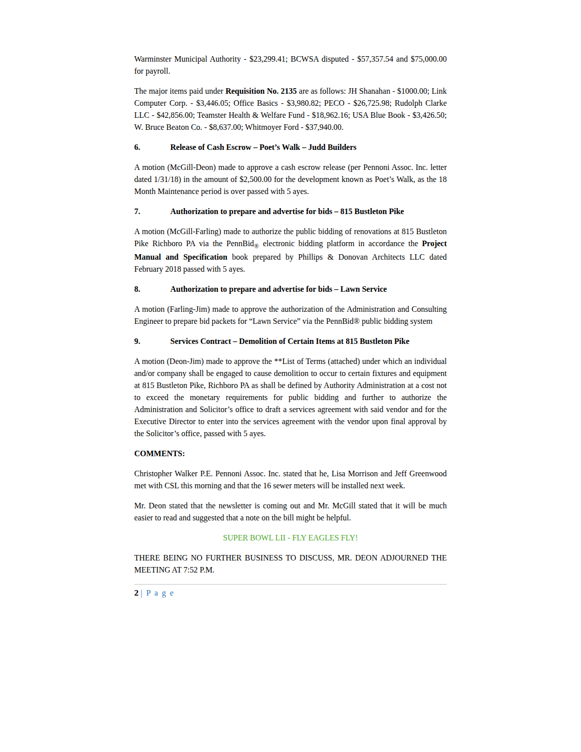Warminster Municipal Authority - $23,299.41; BCWSA disputed - $57,357.54 and $75,000.00 for payroll.
The major items paid under Requisition No. 2135 are as follows: JH Shanahan - $1000.00; Link Computer Corp. - $3,446.05; Office Basics - $3,980.82; PECO - $26,725.98; Rudolph Clarke LLC - $42,856.00; Teamster Health & Welfare Fund - $18,962.16; USA Blue Book - $3,426.50; W. Bruce Beaton Co. - $8,637.00; Whitmoyer Ford - $37,940.00.
6. Release of Cash Escrow – Poet’s Walk – Judd Builders
A motion (McGill-Deon) made to approve a cash escrow release (per Pennoni Assoc. Inc. letter dated 1/31/18) in the amount of $2,500.00 for the development known as Poet’s Walk, as the 18 Month Maintenance period is over passed with 5 ayes.
7. Authorization to prepare and advertise for bids – 815 Bustleton Pike
A motion (McGill-Farling) made to authorize the public bidding of renovations at 815 Bustleton Pike Richboro PA via the PennBid® electronic bidding platform in accordance the Project Manual and Specification book prepared by Phillips & Donovan Architects LLC dated February 2018 passed with 5 ayes.
8. Authorization to prepare and advertise for bids – Lawn Service
A motion (Farling-Jim) made to approve the authorization of the Administration and Consulting Engineer to prepare bid packets for “Lawn Service” via the PennBid® public bidding system
9. Services Contract – Demolition of Certain Items at 815 Bustleton Pike
A motion (Deon-Jim) made to approve the **List of Terms (attached) under which an individual and/or company shall be engaged to cause demolition to occur to certain fixtures and equipment at 815 Bustleton Pike, Richboro PA as shall be defined by Authority Administration at a cost not to exceed the monetary requirements for public bidding and further to authorize the Administration and Solicitor’s office to draft a services agreement with said vendor and for the Executive Director to enter into the services agreement with the vendor upon final approval by the Solicitor’s office, passed with 5 ayes.
COMMENTS:
Christopher Walker P.E. Pennoni Assoc. Inc. stated that he, Lisa Morrison and Jeff Greenwood met with CSL this morning and that the 16 sewer meters will be installed next week.
Mr. Deon stated that the newsletter is coming out and Mr. McGill stated that it will be much easier to read and suggested that a note on the bill might be helpful.
SUPER BOWL LII - FLY EAGLES FLY!
THERE BEING NO FURTHER BUSINESS TO DISCUSS, MR. DEON ADJOURNED THE MEETING AT 7:52 P.M.
2 | P a g e